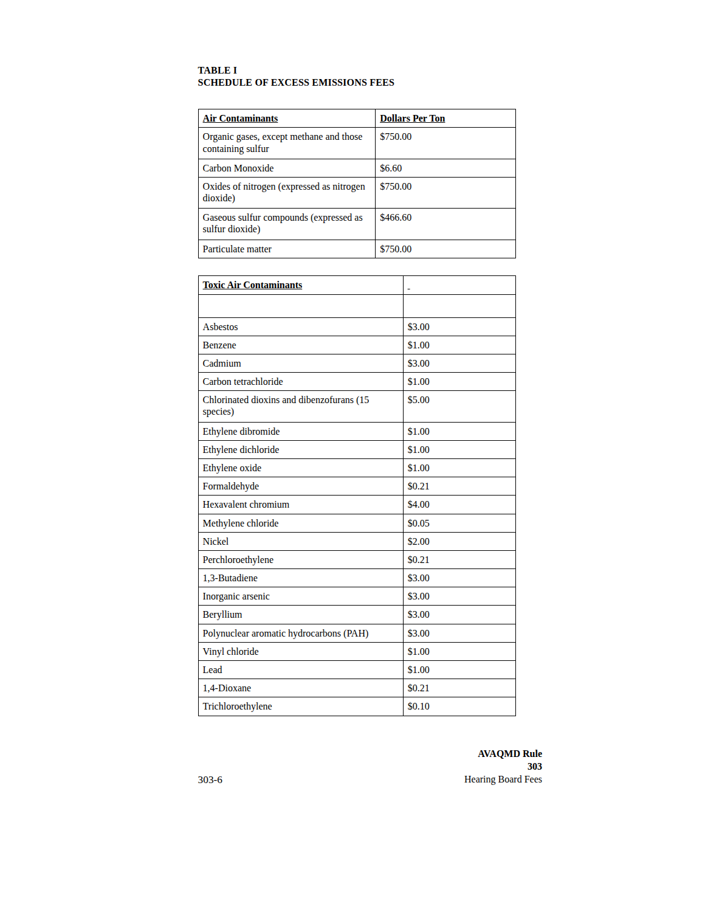TABLE I
SCHEDULE OF EXCESS EMISSIONS FEES
| Air Contaminants | Dollars Per Ton |
| --- | --- |
| Organic gases, except methane and those containing sulfur | $750.00 |
| Carbon Monoxide | $6.60 |
| Oxides of nitrogen (expressed as nitrogen dioxide) | $750.00 |
| Gaseous sulfur compounds (expressed as sulfur dioxide) | $466.60 |
| Particulate matter | $750.00 |
| Toxic Air Contaminants | |
| --- | --- |
| Asbestos | $3.00 |
| Benzene | $1.00 |
| Cadmium | $3.00 |
| Carbon tetrachloride | $1.00 |
| Chlorinated dioxins and dibenzofurans (15 species) | $5.00 |
| Ethylene dibromide | $1.00 |
| Ethylene dichloride | $1.00 |
| Ethylene oxide | $1.00 |
| Formaldehyde | $0.21 |
| Hexavalent chromium | $4.00 |
| Methylene chloride | $0.05 |
| Nickel | $2.00 |
| Perchloroethylene | $0.21 |
| 1,3-Butadiene | $3.00 |
| Inorganic arsenic | $3.00 |
| Beryllium | $3.00 |
| Polynuclear aromatic hydrocarbons (PAH) | $3.00 |
| Vinyl chloride | $1.00 |
| Lead | $1.00 |
| 1,4-Dioxane | $0.21 |
| Trichloroethylene | $0.10 |
303-6
AVAQMD Rule
303
Hearing Board Fees